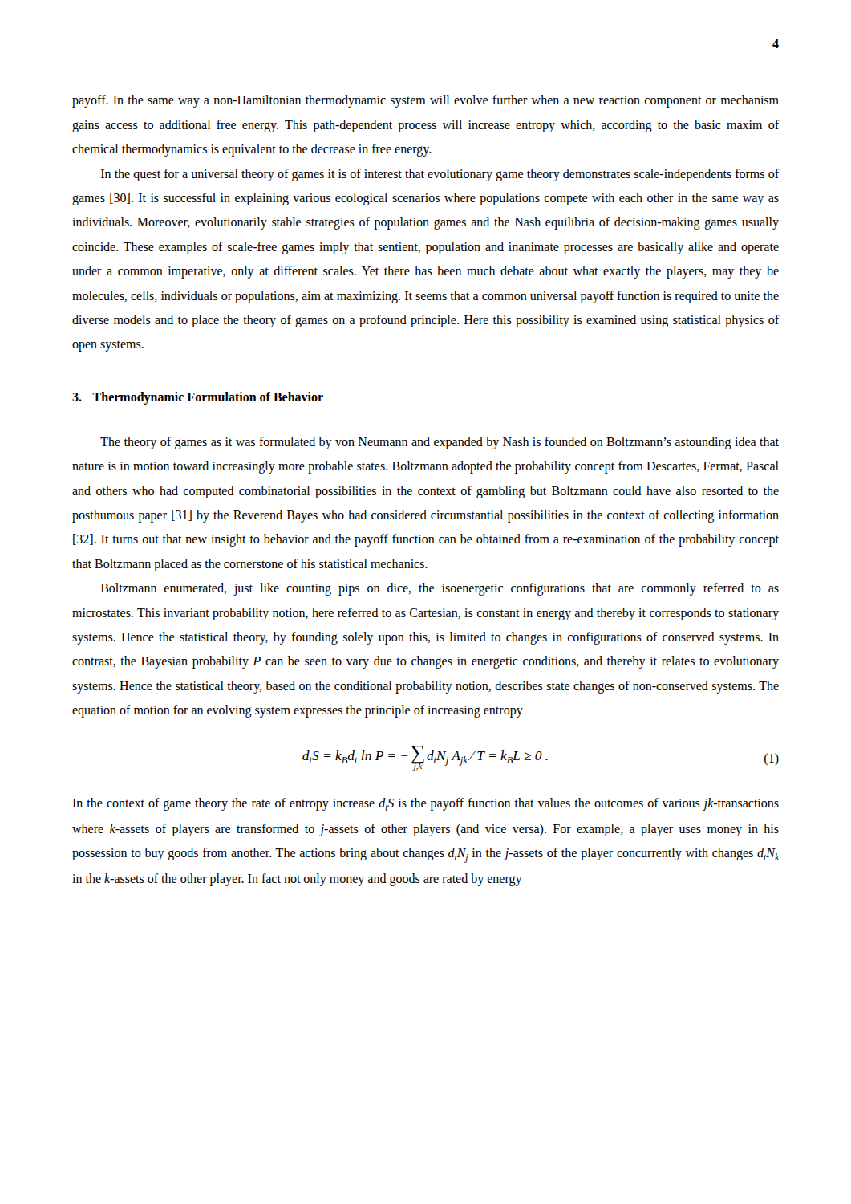4
payoff. In the same way a non-Hamiltonian thermodynamic system will evolve further when a new reaction component or mechanism gains access to additional free energy. This path-dependent process will increase entropy which, according to the basic maxim of chemical thermodynamics is equivalent to the decrease in free energy.
In the quest for a universal theory of games it is of interest that evolutionary game theory demonstrates scale-independents forms of games [30]. It is successful in explaining various ecological scenarios where populations compete with each other in the same way as individuals. Moreover, evolutionarily stable strategies of population games and the Nash equilibria of decision-making games usually coincide. These examples of scale-free games imply that sentient, population and inanimate processes are basically alike and operate under a common imperative, only at different scales. Yet there has been much debate about what exactly the players, may they be molecules, cells, individuals or populations, aim at maximizing. It seems that a common universal payoff function is required to unite the diverse models and to place the theory of games on a profound principle. Here this possibility is examined using statistical physics of open systems.
3. Thermodynamic Formulation of Behavior
The theory of games as it was formulated by von Neumann and expanded by Nash is founded on Boltzmann’s astounding idea that nature is in motion toward increasingly more probable states. Boltzmann adopted the probability concept from Descartes, Fermat, Pascal and others who had computed combinatorial possibilities in the context of gambling but Boltzmann could have also resorted to the posthumous paper [31] by the Reverend Bayes who had considered circumstantial possibilities in the context of collecting information [32]. It turns out that new insight to behavior and the payoff function can be obtained from a re-examination of the probability concept that Boltzmann placed as the cornerstone of his statistical mechanics.
Boltzmann enumerated, just like counting pips on dice, the isoenergetic configurations that are commonly referred to as microstates. This invariant probability notion, here referred to as Cartesian, is constant in energy and thereby it corresponds to stationary systems. Hence the statistical theory, by founding solely upon this, is limited to changes in configurations of conserved systems. In contrast, the Bayesian probability P can be seen to vary due to changes in energetic conditions, and thereby it relates to evolutionary systems. Hence the statistical theory, based on the conditional probability notion, describes state changes of non-conserved systems. The equation of motion for an evolving system expresses the principle of increasing entropy
dt S = kBdt ln P = −∑j,kdt Nj Ajk ⁄ T = kBL ≥ 0 . (1)
In the context of game theory the rate of entropy increase dt S is the payoff function that values the outcomes of various jk-transactions where k-assets of players are transformed to j-assets of other players (and vice versa). For example, a player uses money in his possession to buy goods from another. The actions bring about changes dt Nj in the j-assets of the player concurrently with changes dt Nk in the k-assets of the other player. In fact not only money and goods are rated by energy